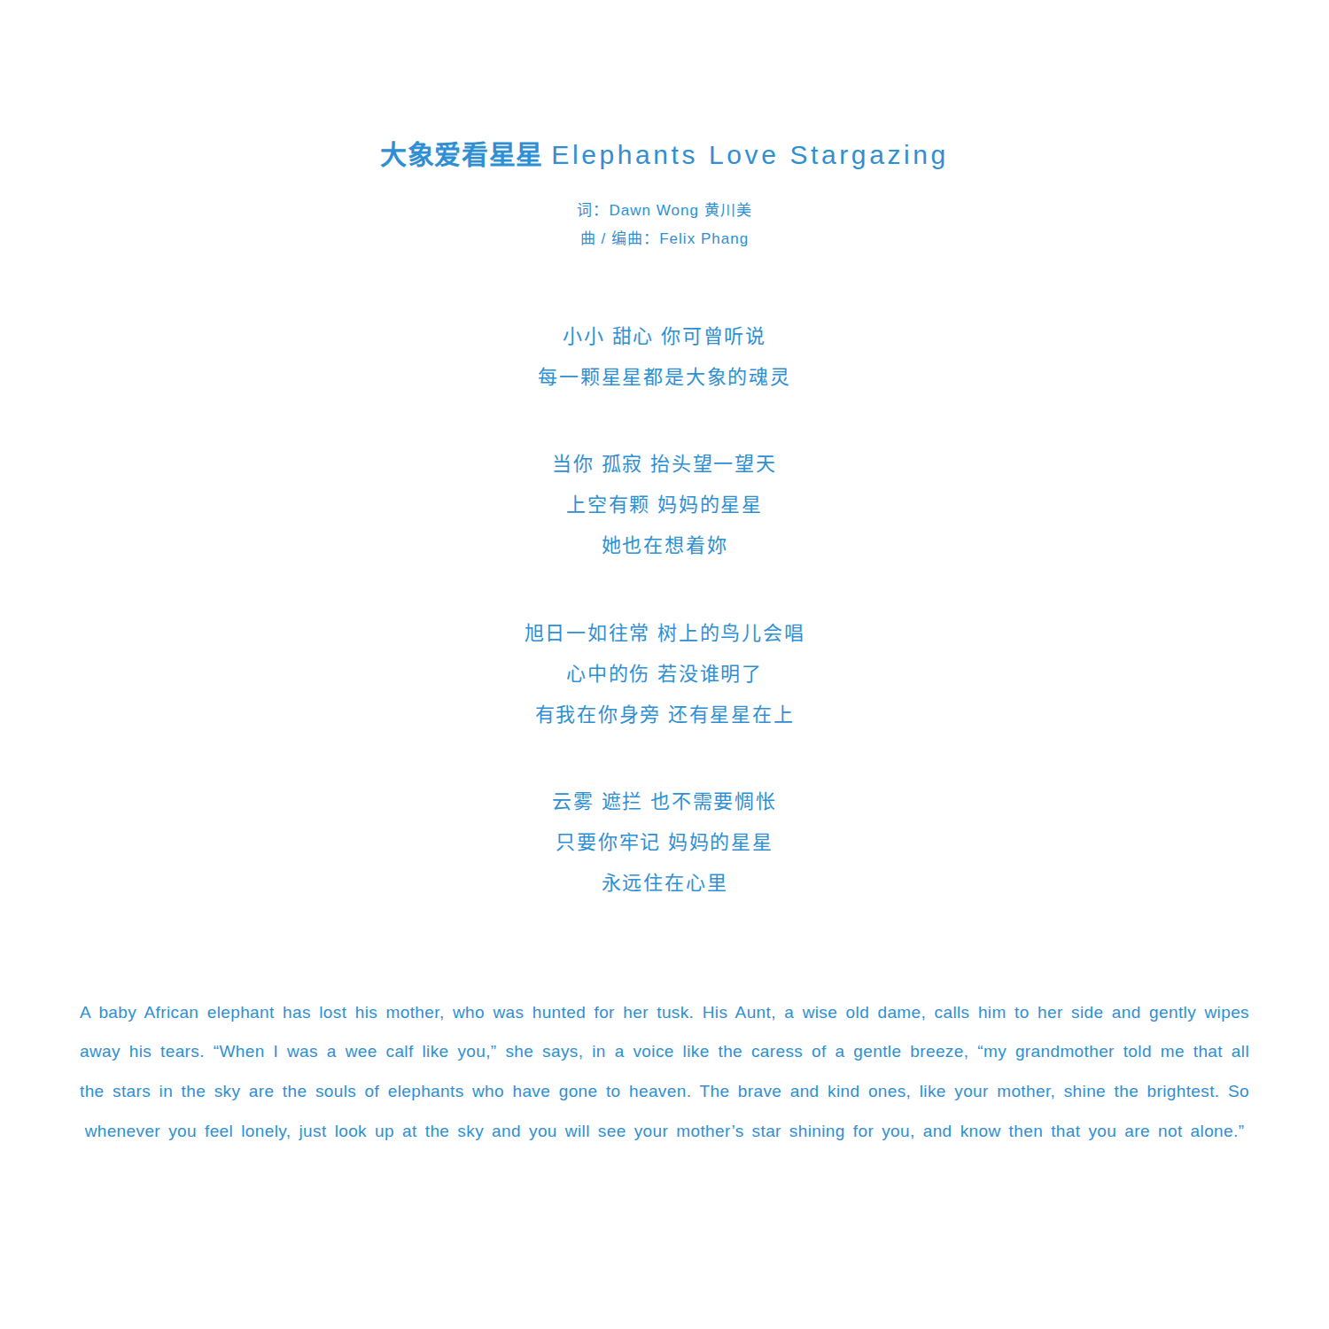大象爱看星星 Elephants Love Stargazing
词：Dawn Wong 黄川美
曲 / 编曲：Felix Phang
小小 甜心 你可曾听说
每一颗星星都是大象的魂灵
当你 孤寂 抬头望一望天
上空有颗 妈妈的星星
她也在想着妳
旭日一如往常 树上的鸟儿会唱
心中的伤 若没谁明了
有我在你身旁 还有星星在上
云雾 遮拦 也不需要惆怅
只要你牢记 妈妈的星星
永远住在心里
A baby African elephant has lost his mother, who was hunted for her tusk. His Aunt, a wise old dame, calls him to her side and gently wipes away his tears. “When I was a wee calf like you,” she says, in a voice like the caress of a gentle breeze, “my grandmother told me that all the stars in the sky are the souls of elephants who have gone to heaven. The brave and kind ones, like your mother, shine the brightest. So whenever you feel lonely, just look up at the sky and you will see your mother’s star shining for you, and know then that you are not alone.”